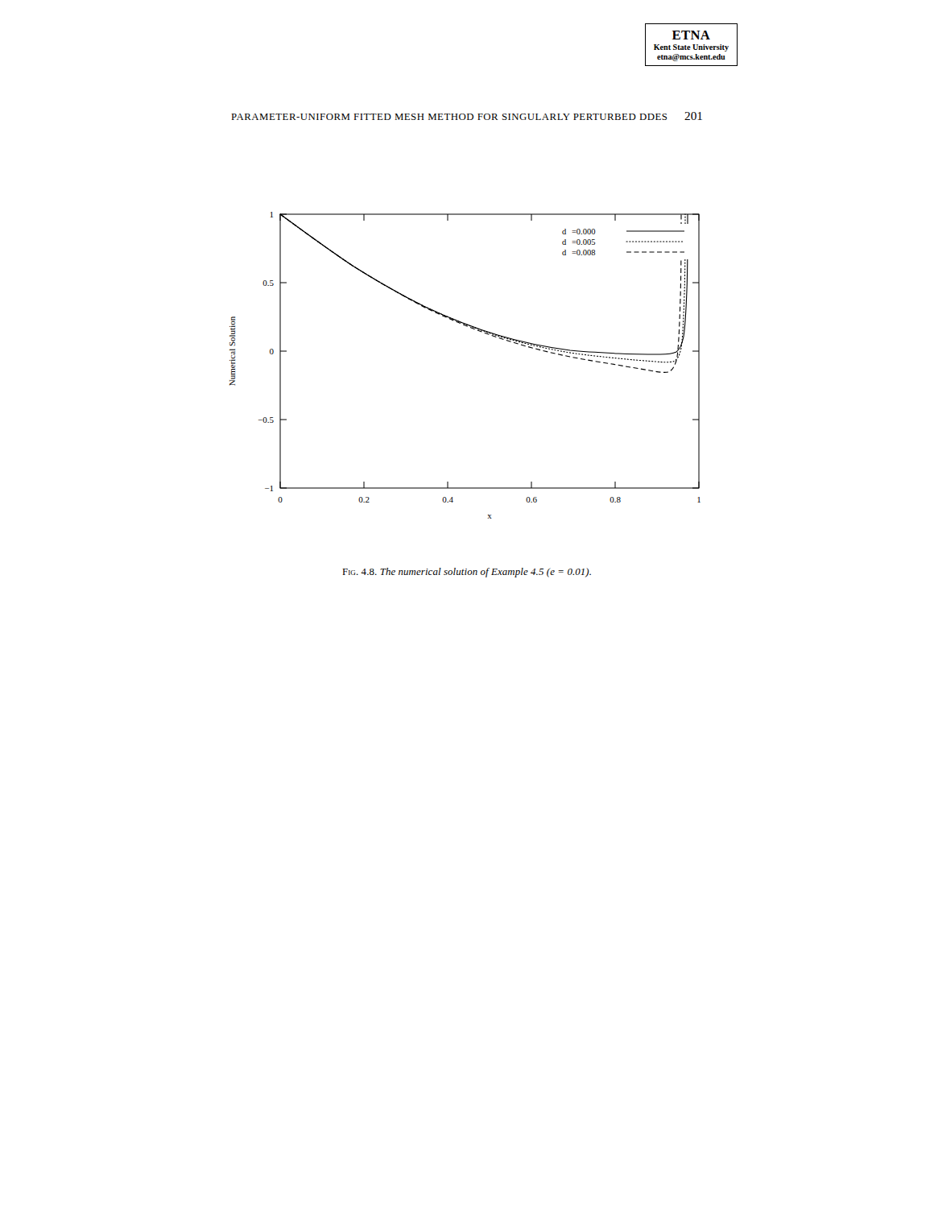ETNA
Kent State University
etna@mcs.kent.edu
Parameter-uniform fitted mesh method for singularly perturbed DDEs 201
1 0.5 0 −0.5 −1 0 0.2 0.4 0.6 0.8 1 x Numerical Solution d =0.000 d =0.005 d =0.008
Fig. 4.8. The numerical solution of Example 4.5 (e = 0.01).